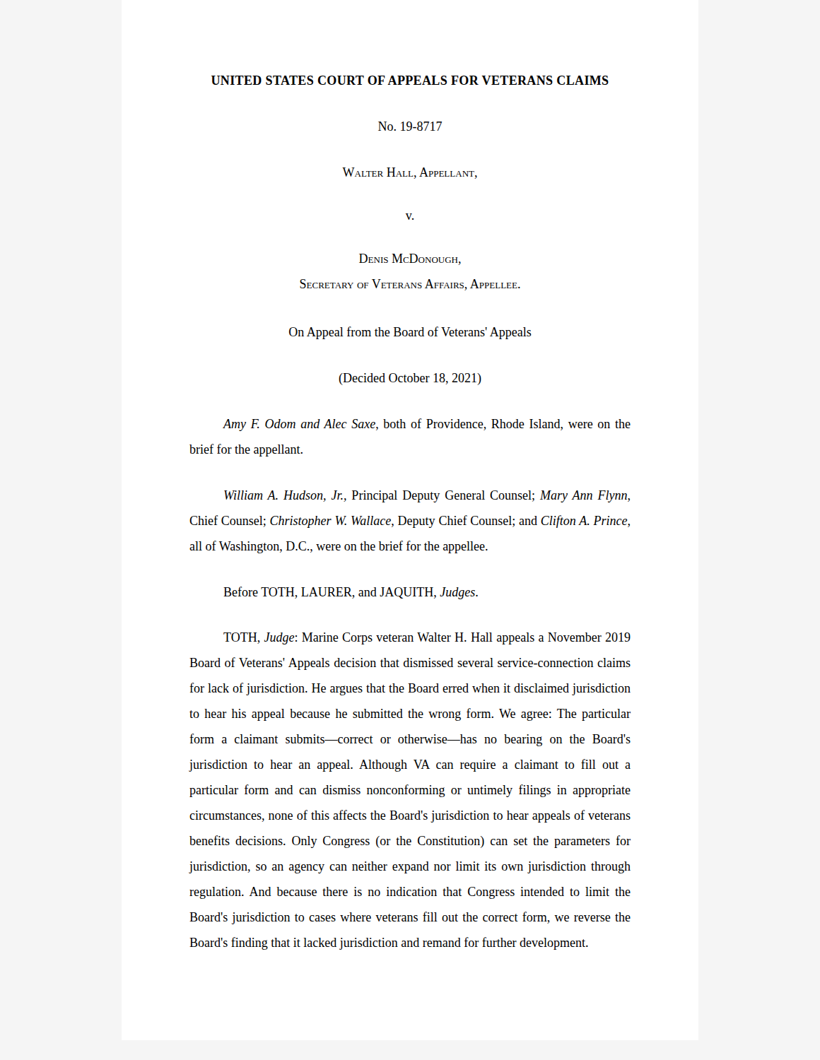United States Court of Appeals for Veterans Claims
No. 19-8717
Walter Hall, Appellant,
v.
Denis McDonough, Secretary of Veterans Affairs, Appellee.
On Appeal from the Board of Veterans' Appeals
(Decided October 18, 2021)
Amy F. Odom and Alec Saxe, both of Providence, Rhode Island, were on the brief for the appellant.
William A. Hudson, Jr., Principal Deputy General Counsel; Mary Ann Flynn, Chief Counsel; Christopher W. Wallace, Deputy Chief Counsel; and Clifton A. Prince, all of Washington, D.C., were on the brief for the appellee.
Before TOTH, LAURER, and JAQUITH, Judges.
TOTH, Judge: Marine Corps veteran Walter H. Hall appeals a November 2019 Board of Veterans' Appeals decision that dismissed several service-connection claims for lack of jurisdiction. He argues that the Board erred when it disclaimed jurisdiction to hear his appeal because he submitted the wrong form. We agree: The particular form a claimant submits—correct or otherwise—has no bearing on the Board's jurisdiction to hear an appeal. Although VA can require a claimant to fill out a particular form and can dismiss nonconforming or untimely filings in appropriate circumstances, none of this affects the Board's jurisdiction to hear appeals of veterans benefits decisions. Only Congress (or the Constitution) can set the parameters for jurisdiction, so an agency can neither expand nor limit its own jurisdiction through regulation. And because there is no indication that Congress intended to limit the Board's jurisdiction to cases where veterans fill out the correct form, we reverse the Board's finding that it lacked jurisdiction and remand for further development.